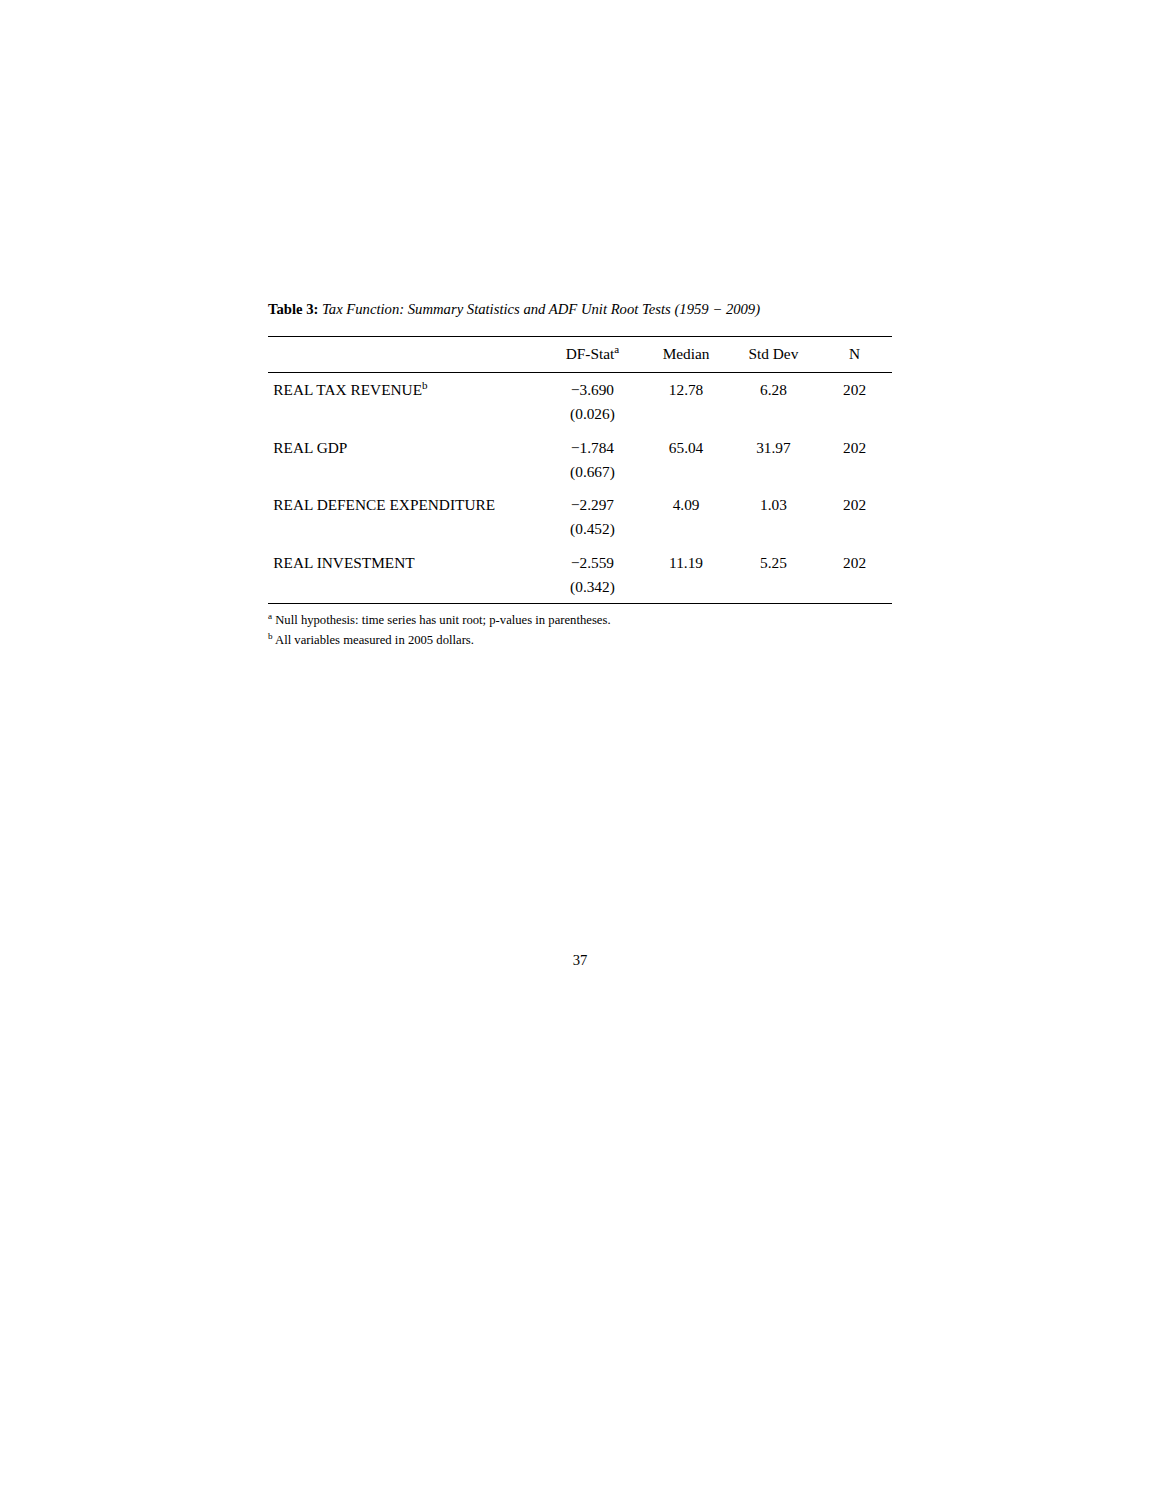Table 3: Tax Function: Summary Statistics and ADF Unit Root Tests (1959 − 2009)
| | DF-Stat a | Median | Std Dev | N |
| --- | --- | --- | --- | --- |
| REAL TAX REVENUE b | − 3.690 | 12.78 | 6.28 | 202 |
| | (0.026) | | | |
| REAL GDP | − 1.784 | 65.04 | 31.97 | 202 |
| | (0.667) | | | |
| REAL DEFENCE EXPENDITURE | − 2.297 | 4.09 | 1.03 | 202 |
| | (0.452) | | | |
| REAL INVESTMENT | − 2.559 | 11.19 | 5.25 | 202 |
| | (0.342) | | | |
a Null hypothesis: time series has unit root; p-values in parentheses.
b All variables measured in 2005 dollars.
37